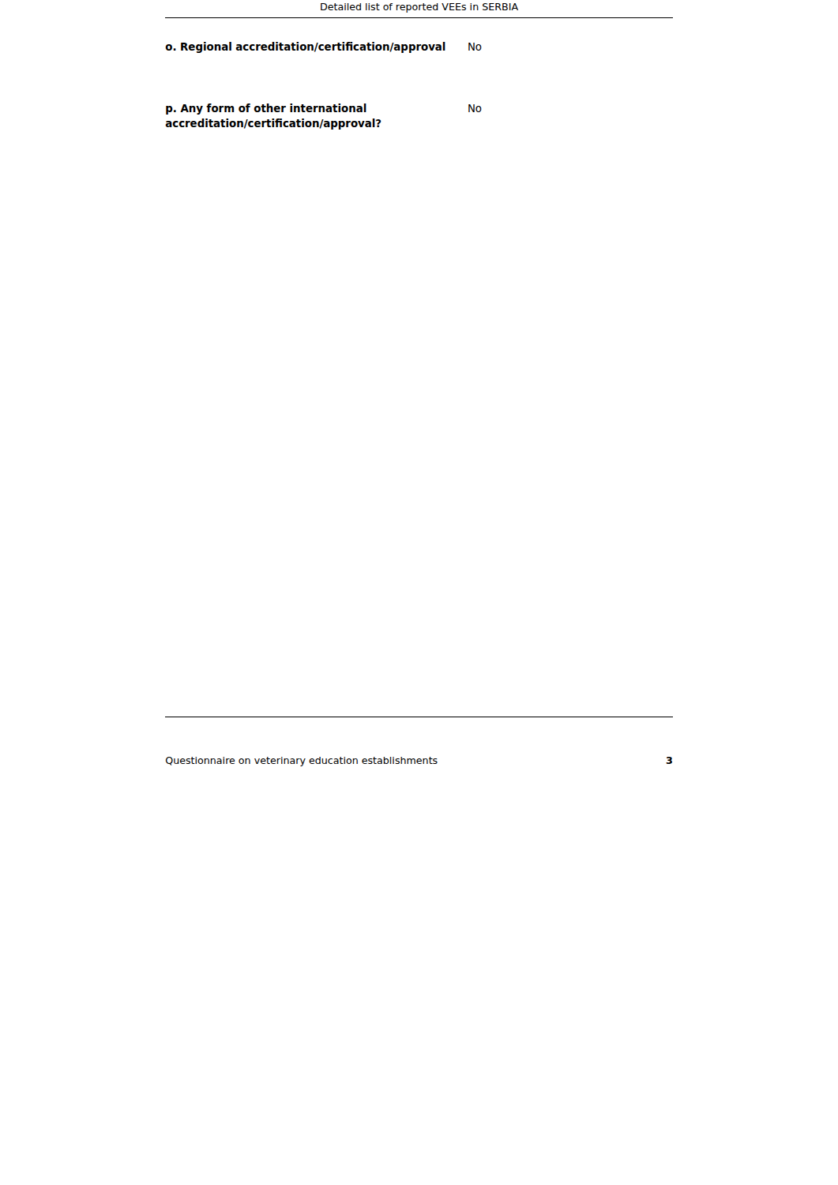Detailed list of reported VEEs in SERBIA
o. Regional accreditation/certification/approval
No
p. Any form of other international accreditation/certification/approval?
No
Questionnaire on veterinary education establishments
3